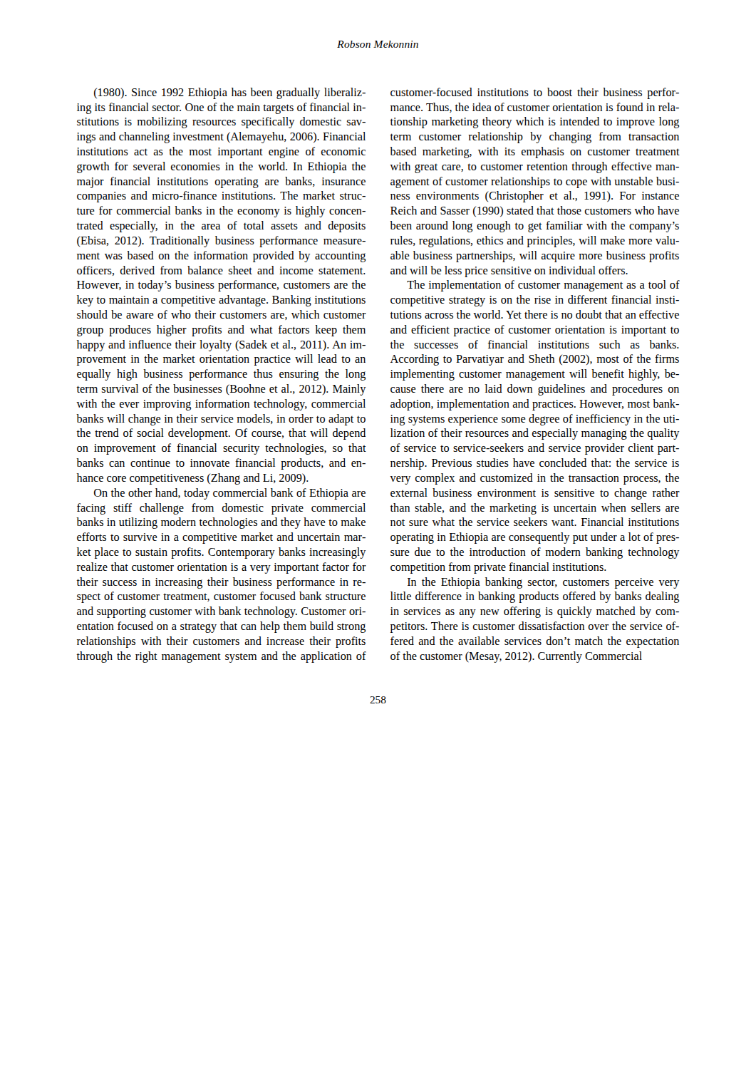Robson Mekonnin
(1980). Since 1992 Ethiopia has been gradually liberalizing its financial sector. One of the main targets of financial institutions is mobilizing resources specifically domestic savings and channeling investment (Alemayehu, 2006). Financial institutions act as the most important engine of economic growth for several economies in the world. In Ethiopia the major financial institutions operating are banks, insurance companies and micro-finance institutions. The market structure for commercial banks in the economy is highly concentrated especially, in the area of total assets and deposits (Ebisa, 2012). Traditionally business performance measurement was based on the information provided by accounting officers, derived from balance sheet and income statement. However, in today’s business performance, customers are the key to maintain a competitive advantage. Banking institutions should be aware of who their customers are, which customer group produces higher profits and what factors keep them happy and influence their loyalty (Sadek et al., 2011). An improvement in the market orientation practice will lead to an equally high business performance thus ensuring the long term survival of the businesses (Boohne et al., 2012). Mainly with the ever improving information technology, commercial banks will change in their service models, in order to adapt to the trend of social development. Of course, that will depend on improvement of financial security technologies, so that banks can continue to innovate financial products, and enhance core competitiveness (Zhang and Li, 2009).
On the other hand, today commercial bank of Ethiopia are facing stiff challenge from domestic private commercial banks in utilizing modern technologies and they have to make efforts to survive in a competitive market and uncertain market place to sustain profits. Contemporary banks increasingly realize that customer orientation is a very important factor for their success in increasing their business performance in respect of customer treatment, customer focused bank structure and supporting customer with bank technology. Customer orientation focused on a strategy that can help them build strong relationships with their customers and increase their profits through the right management system and the application of customer-focused institutions to boost their business performance. Thus, the idea of customer orientation is found in relationship marketing theory which is intended to improve long term customer relationship by changing from transaction based marketing, with its emphasis on customer treatment with great care, to customer retention through effective management of customer relationships to cope with unstable business environments (Christopher et al., 1991). For instance Reich and Sasser (1990) stated that those customers who have been around long enough to get familiar with the company’s rules, regulations, ethics and principles, will make more valuable business partnerships, will acquire more business profits and will be less price sensitive on individual offers.
The implementation of customer management as a tool of competitive strategy is on the rise in different financial institutions across the world. Yet there is no doubt that an effective and efficient practice of customer orientation is important to the successes of financial institutions such as banks. According to Parvatiyar and Sheth (2002), most of the firms implementing customer management will benefit highly, because there are no laid down guidelines and procedures on adoption, implementation and practices. However, most banking systems experience some degree of inefficiency in the utilization of their resources and especially managing the quality of service to service-seekers and service provider client partnership. Previous studies have concluded that: the service is very complex and customized in the transaction process, the external business environment is sensitive to change rather than stable, and the marketing is uncertain when sellers are not sure what the service seekers want. Financial institutions operating in Ethiopia are consequently put under a lot of pressure due to the introduction of modern banking technology competition from private financial institutions.
In the Ethiopia banking sector, customers perceive very little difference in banking products offered by banks dealing in services as any new offering is quickly matched by competitors. There is customer dissatisfaction over the service offered and the available services don’t match the expectation of the customer (Mesay, 2012). Currently Commercial
258